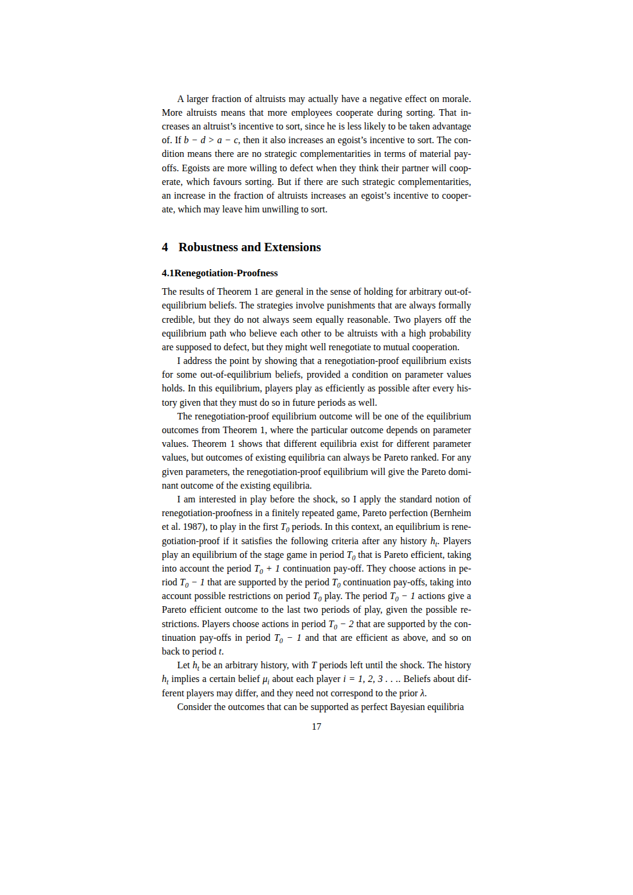A larger fraction of altruists may actually have a negative effect on morale. More altruists means that more employees cooperate during sorting. That increases an altruist’s incentive to sort, since he is less likely to be taken advantage of. If b − d > a − c, then it also increases an egoist’s incentive to sort. The condition means there are no strategic complementarities in terms of material pay-offs. Egoists are more willing to defect when they think their partner will cooperate, which favours sorting. But if there are such strategic complementarities, an increase in the fraction of altruists increases an egoist’s incentive to cooperate, which may leave him unwilling to sort.
4 Robustness and Extensions
4.1 Renegotiation-Proofness
The results of Theorem 1 are general in the sense of holding for arbitrary out-of-equilibrium beliefs. The strategies involve punishments that are always formally credible, but they do not always seem equally reasonable. Two players off the equilibrium path who believe each other to be altruists with a high probability are supposed to defect, but they might well renegotiate to mutual cooperation.
I address the point by showing that a renegotiation-proof equilibrium exists for some out-of-equilibrium beliefs, provided a condition on parameter values holds. In this equilibrium, players play as efficiently as possible after every history given that they must do so in future periods as well.
The renegotiation-proof equilibrium outcome will be one of the equilibrium outcomes from Theorem 1, where the particular outcome depends on parameter values. Theorem 1 shows that different equilibria exist for different parameter values, but outcomes of existing equilibria can always be Pareto ranked. For any given parameters, the renegotiation-proof equilibrium will give the Pareto dominant outcome of the existing equilibria.
I am interested in play before the shock, so I apply the standard notion of renegotiation-proofness in a finitely repeated game, Pareto perfection (Bernheim et al. 1987), to play in the first T0 periods. In this context, an equilibrium is renegotiation-proof if it satisfies the following criteria after any history ht. Players play an equilibrium of the stage game in period T0 that is Pareto efficient, taking into account the period T0 + 1 continuation pay-off. They choose actions in period T0 − 1 that are supported by the period T0 continuation pay-offs, taking into account possible restrictions on period T0 play. The period T0 − 1 actions give a Pareto efficient outcome to the last two periods of play, given the possible restrictions. Players choose actions in period T0 − 2 that are supported by the continuation pay-offs in period T0 − 1 and that are efficient as above, and so on back to period t.
Let ht be an arbitrary history, with T periods left until the shock. The history ht implies a certain belief μi about each player i = 1, 2, 3 . . .. Beliefs about different players may differ, and they need not correspond to the prior λ.
Consider the outcomes that can be supported as perfect Bayesian equilibria
17